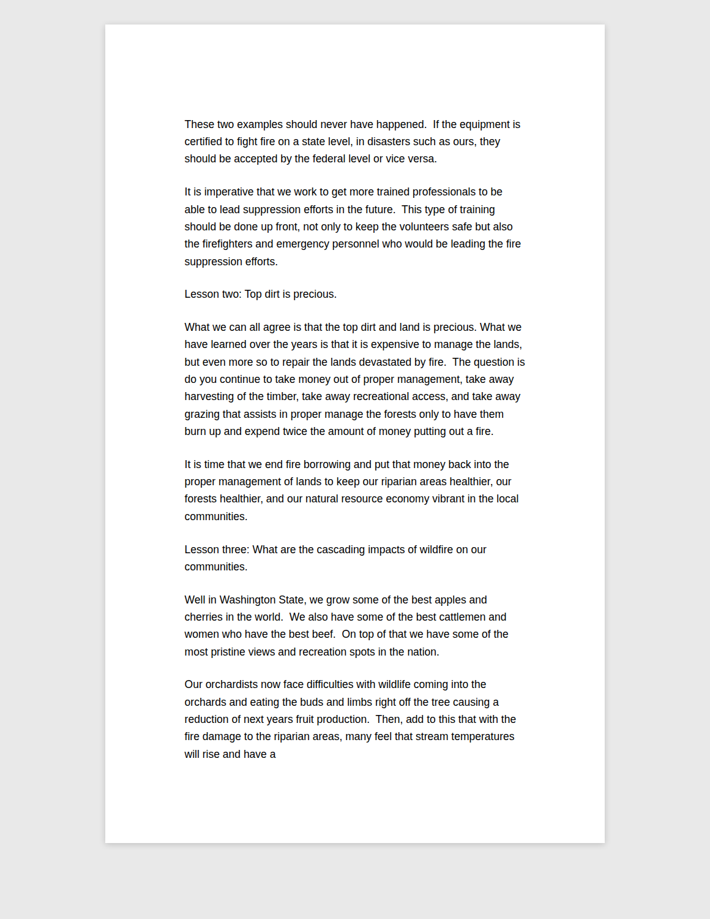These two examples should never have happened. If the equipment is certified to fight fire on a state level, in disasters such as ours, they should be accepted by the federal level or vice versa.
It is imperative that we work to get more trained professionals to be able to lead suppression efforts in the future. This type of training should be done up front, not only to keep the volunteers safe but also the firefighters and emergency personnel who would be leading the fire suppression efforts.
Lesson two: Top dirt is precious.
What we can all agree is that the top dirt and land is precious. What we have learned over the years is that it is expensive to manage the lands, but even more so to repair the lands devastated by fire. The question is do you continue to take money out of proper management, take away harvesting of the timber, take away recreational access, and take away grazing that assists in proper manage the forests only to have them burn up and expend twice the amount of money putting out a fire.
It is time that we end fire borrowing and put that money back into the proper management of lands to keep our riparian areas healthier, our forests healthier, and our natural resource economy vibrant in the local communities.
Lesson three: What are the cascading impacts of wildfire on our communities.
Well in Washington State, we grow some of the best apples and cherries in the world. We also have some of the best cattlemen and women who have the best beef. On top of that we have some of the most pristine views and recreation spots in the nation.
Our orchardists now face difficulties with wildlife coming into the orchards and eating the buds and limbs right off the tree causing a reduction of next years fruit production. Then, add to this that with the fire damage to the riparian areas, many feel that stream temperatures will rise and have a